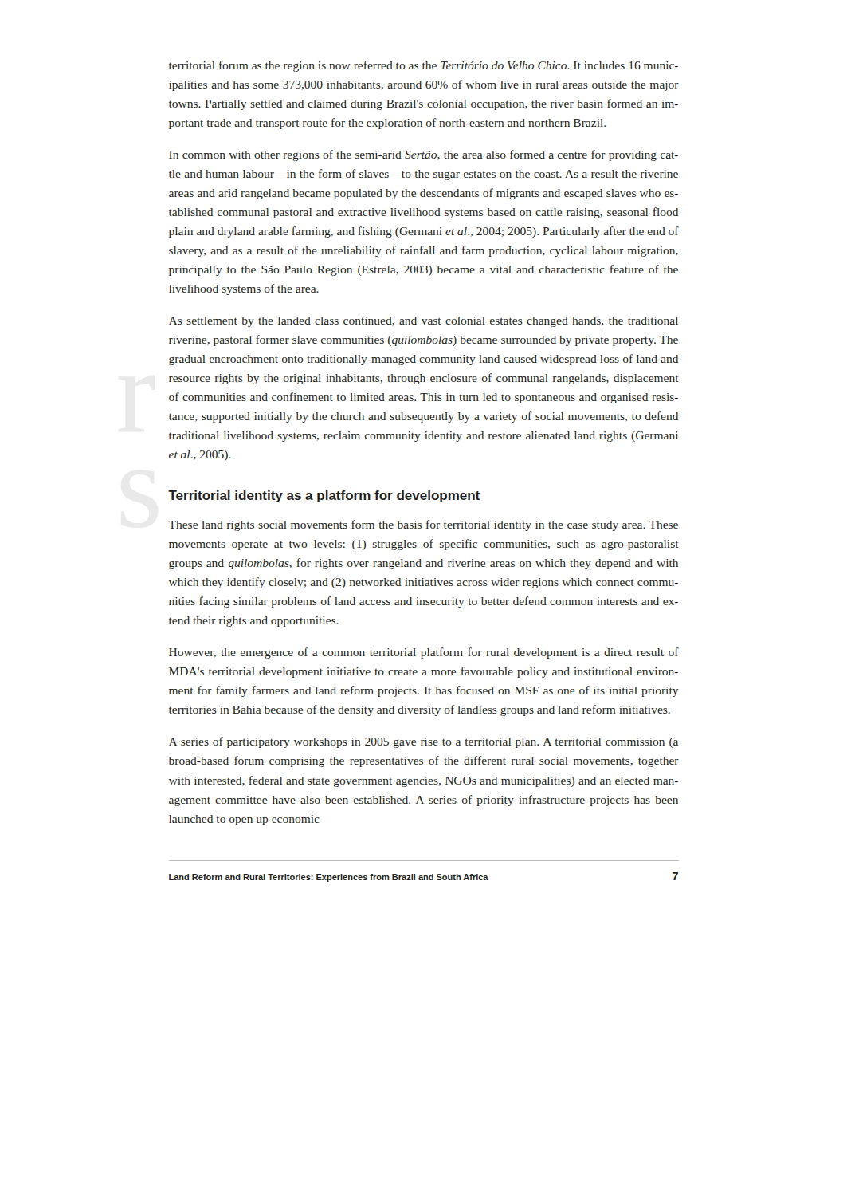r
s
territorial forum as the region is now referred to as the Território do Velho Chico. It includes 16 municipalities and has some 373,000 inhabitants, around 60% of whom live in rural areas outside the major towns. Partially settled and claimed during Brazil's colonial occupation, the river basin formed an important trade and transport route for the exploration of north-eastern and northern Brazil.
In common with other regions of the semi-arid Sertão, the area also formed a centre for providing cattle and human labour—in the form of slaves—to the sugar estates on the coast. As a result the riverine areas and arid rangeland became populated by the descendants of migrants and escaped slaves who established communal pastoral and extractive livelihood systems based on cattle raising, seasonal flood plain and dryland arable farming, and fishing (Germani et al., 2004; 2005). Particularly after the end of slavery, and as a result of the unreliability of rainfall and farm production, cyclical labour migration, principally to the São Paulo Region (Estrela, 2003) became a vital and characteristic feature of the livelihood systems of the area.
As settlement by the landed class continued, and vast colonial estates changed hands, the traditional riverine, pastoral former slave communities (quilombolas) became surrounded by private property. The gradual encroachment onto traditionally-managed community land caused widespread loss of land and resource rights by the original inhabitants, through enclosure of communal rangelands, displacement of communities and confinement to limited areas. This in turn led to spontaneous and organised resistance, supported initially by the church and subsequently by a variety of social movements, to defend traditional livelihood systems, reclaim community identity and restore alienated land rights (Germani et al., 2005).
Territorial identity as a platform for development
These land rights social movements form the basis for territorial identity in the case study area. These movements operate at two levels: (1) struggles of specific communities, such as agro-pastoralist groups and quilombolas, for rights over rangeland and riverine areas on which they depend and with which they identify closely; and (2) networked initiatives across wider regions which connect communities facing similar problems of land access and insecurity to better defend common interests and extend their rights and opportunities.
However, the emergence of a common territorial platform for rural development is a direct result of MDA's territorial development initiative to create a more favourable policy and institutional environment for family farmers and land reform projects. It has focused on MSF as one of its initial priority territories in Bahia because of the density and diversity of landless groups and land reform initiatives.
A series of participatory workshops in 2005 gave rise to a territorial plan. A territorial commission (a broad-based forum comprising the representatives of the different rural social movements, together with interested, federal and state government agencies, NGOs and municipalities) and an elected management committee have also been established. A series of priority infrastructure projects has been launched to open up economic
Land Reform and Rural Territories: Experiences from Brazil and South Africa 7